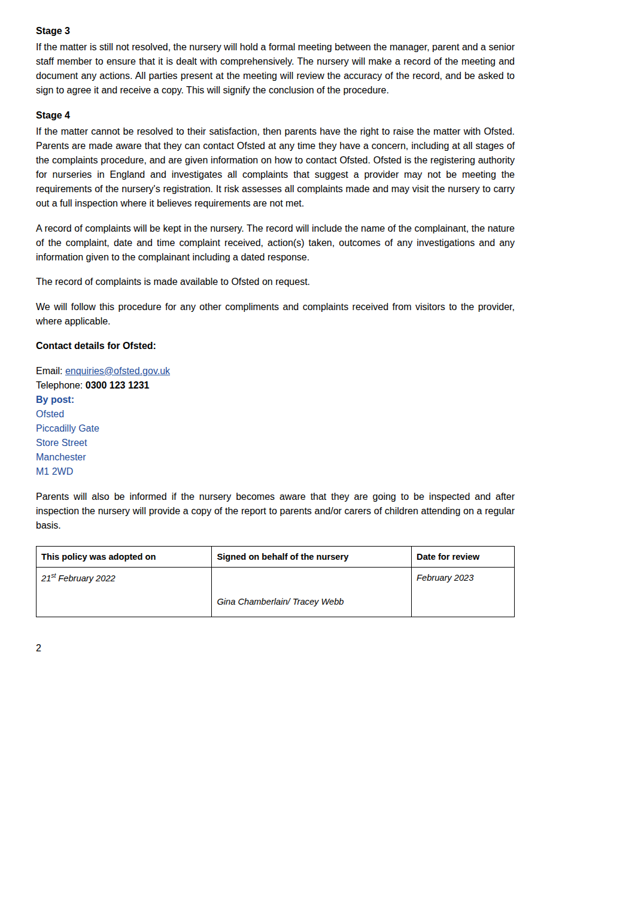Stage 3
If the matter is still not resolved, the nursery will hold a formal meeting between the manager, parent and a senior staff member to ensure that it is dealt with comprehensively. The nursery will make a record of the meeting and document any actions. All parties present at the meeting will review the accuracy of the record, and be asked to sign to agree it and receive a copy. This will signify the conclusion of the procedure.
Stage 4
If the matter cannot be resolved to their satisfaction, then parents have the right to raise the matter with Ofsted. Parents are made aware that they can contact Ofsted at any time they have a concern, including at all stages of the complaints procedure, and are given information on how to contact Ofsted. Ofsted is the registering authority for nurseries in England and investigates all complaints that suggest a provider may not be meeting the requirements of the nursery's registration. It risk assesses all complaints made and may visit the nursery to carry out a full inspection where it believes requirements are not met.
A record of complaints will be kept in the nursery. The record will include the name of the complainant, the nature of the complaint, date and time complaint received, action(s) taken, outcomes of any investigations and any information given to the complainant including a dated response.
The record of complaints is made available to Ofsted on request.
We will follow this procedure for any other compliments and complaints received from visitors to the provider, where applicable.
Contact details for Ofsted:
Email: enquiries@ofsted.gov.uk
Telephone: 0300 123 1231
By post:
Ofsted
Piccadilly Gate
Store Street
Manchester
M1 2WD
Parents will also be informed if the nursery becomes aware that they are going to be inspected and after inspection the nursery will provide a copy of the report to parents and/or carers of children attending on a regular basis.
| This policy was adopted on | Signed on behalf of the nursery | Date for review |
| --- | --- | --- |
| 21 st February 2022 | Gina Chamberlain/ Tracey Webb | February 2023 |
2